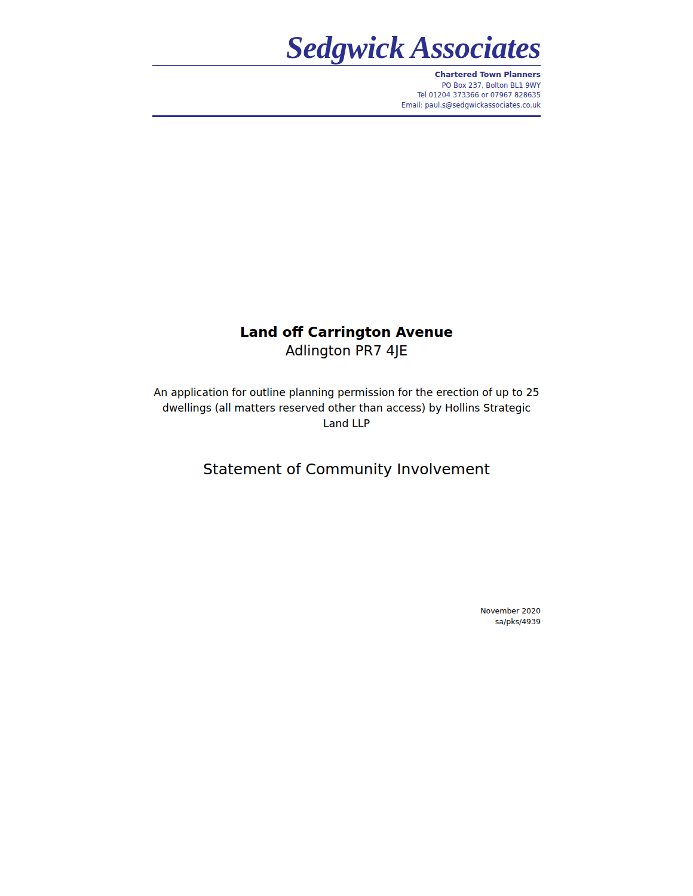Sedgwick Associates
Chartered Town Planners
PO Box 237, Bolton BL1 9WY
Tel 01204 373366 or 07967 828635
Email: paul.s@sedgwickassociates.co.uk
Land off Carrington Avenue
Adlington PR7 4JE
An application for outline planning permission for the erection of up to 25 dwellings (all matters reserved other than access) by Hollins Strategic Land LLP
Statement of Community Involvement
November 2020
sa/pks/4939